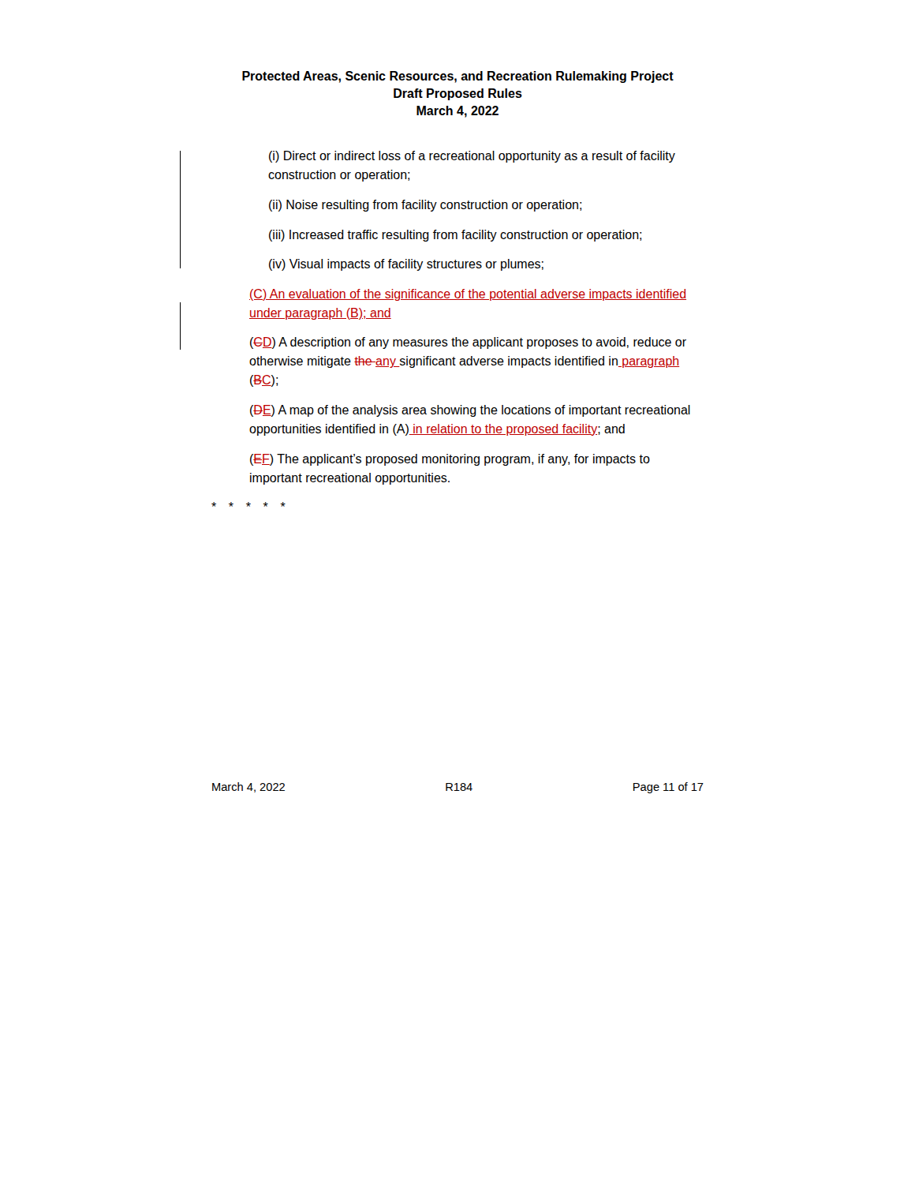Protected Areas, Scenic Resources, and Recreation Rulemaking Project
Draft Proposed Rules
March 4, 2022
(i) Direct or indirect loss of a recreational opportunity as a result of facility construction or operation;
(ii) Noise resulting from facility construction or operation;
(iii) Increased traffic resulting from facility construction or operation;
(iv) Visual impacts of facility structures or plumes;
(C) An evaluation of the significance of the potential adverse impacts identified under paragraph (B); and
(CD) A description of any measures the applicant proposes to avoid, reduce or otherwise mitigate the any significant adverse impacts identified in paragraph (BC);
(DE) A map of the analysis area showing the locations of important recreational opportunities identified in (A) in relation to the proposed facility; and
(EF) The applicant’s proposed monitoring program, if any, for impacts to important recreational opportunities.
* * * * *
March 4, 2022 R184 Page 11 of 17